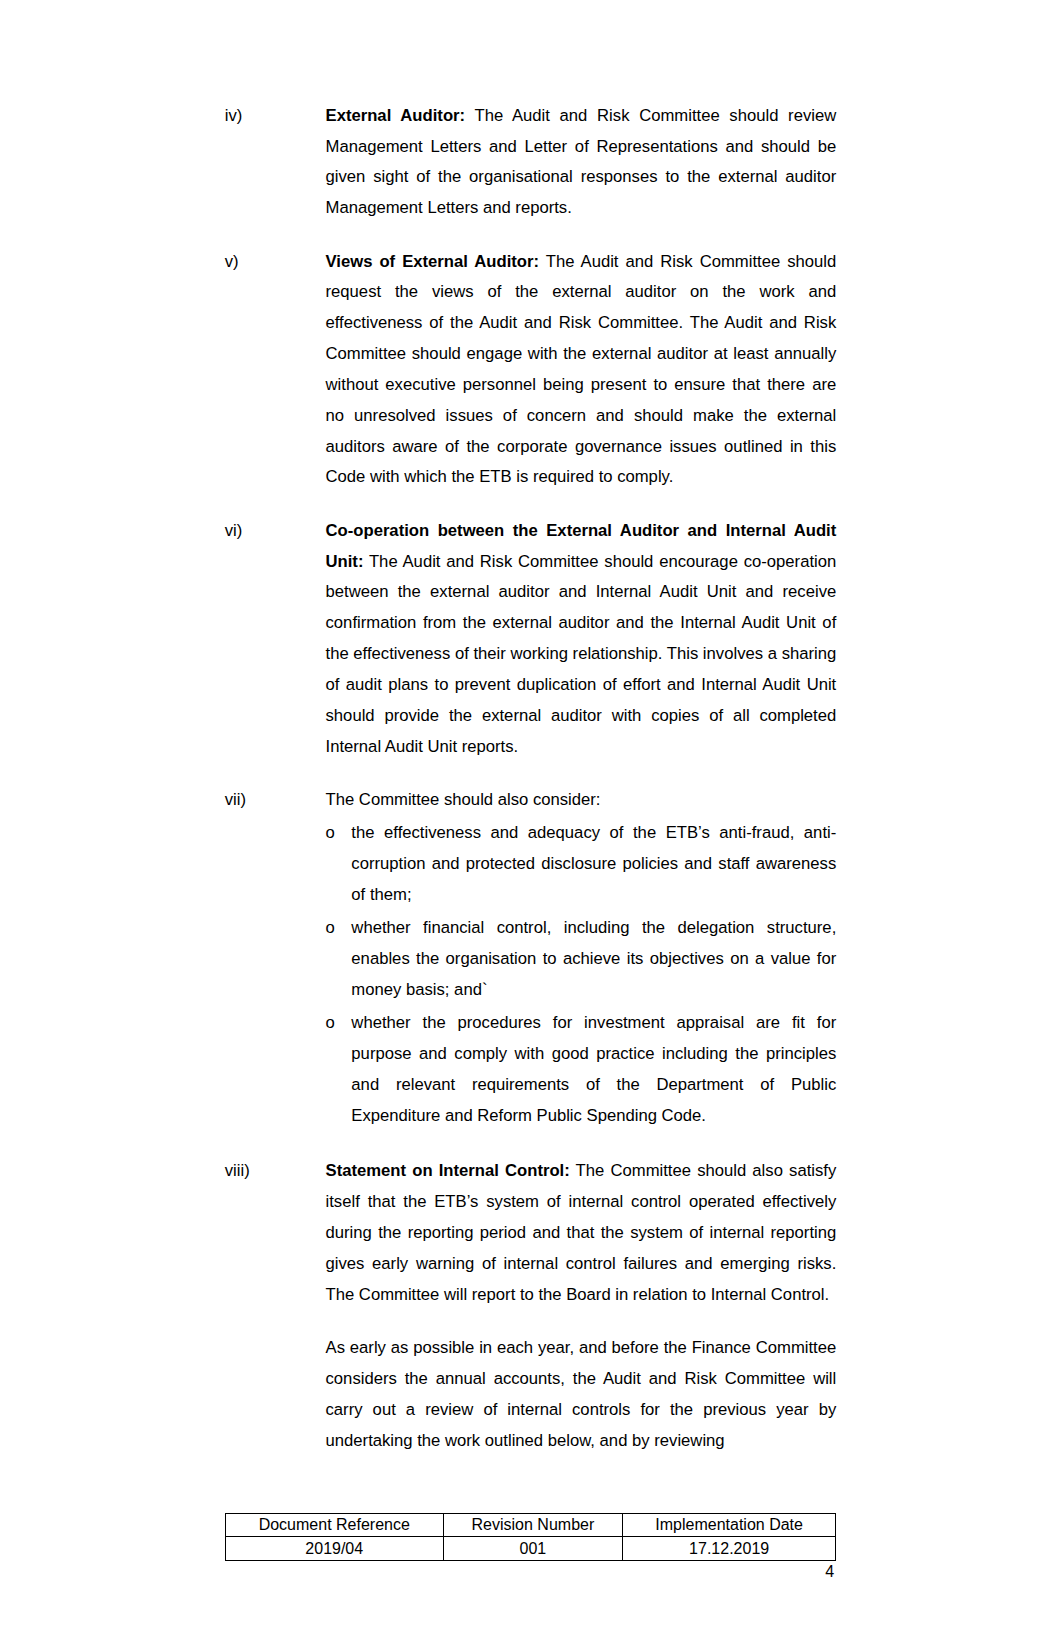iv)
External Auditor: The Audit and Risk Committee should review Management Letters and Letter of Representations and should be given sight of the organisational responses to the external auditor Management Letters and reports.
v)
Views of External Auditor: The Audit and Risk Committee should request the views of the external auditor on the work and effectiveness of the Audit and Risk Committee. The Audit and Risk Committee should engage with the external auditor at least annually without executive personnel being present to ensure that there are no unresolved issues of concern and should make the external auditors aware of the corporate governance issues outlined in this Code with which the ETB is required to comply.
vi)
Co-operation between the External Auditor and Internal Audit Unit: The Audit and Risk Committee should encourage co-operation between the external auditor and Internal Audit Unit and receive confirmation from the external auditor and the Internal Audit Unit of the effectiveness of their working relationship. This involves a sharing of audit plans to prevent duplication of effort and Internal Audit Unit should provide the external auditor with copies of all completed Internal Audit Unit reports.
vii)
The Committee should also consider:
the effectiveness and adequacy of the ETB’s anti-fraud, anti-corruption and protected disclosure policies and staff awareness of them;
whether financial control, including the delegation structure, enables the organisation to achieve its objectives on a value for money basis; and`
whether the procedures for investment appraisal are fit for purpose and comply with good practice including the principles and relevant requirements of the Department of Public Expenditure and Reform Public Spending Code.
viii)
Statement on Internal Control: The Committee should also satisfy itself that the ETB’s system of internal control operated effectively during the reporting period and that the system of internal reporting gives early warning of internal control failures and emerging risks. The Committee will report to the Board in relation to Internal Control.
As early as possible in each year, and before the Finance Committee considers the annual accounts, the Audit and Risk Committee will carry out a review of internal controls for the previous year by undertaking the work outlined below, and by reviewing
| Document Reference | Revision Number | Implementation Date |
| 2019/04 | 001 | 17.12.2019 |
4